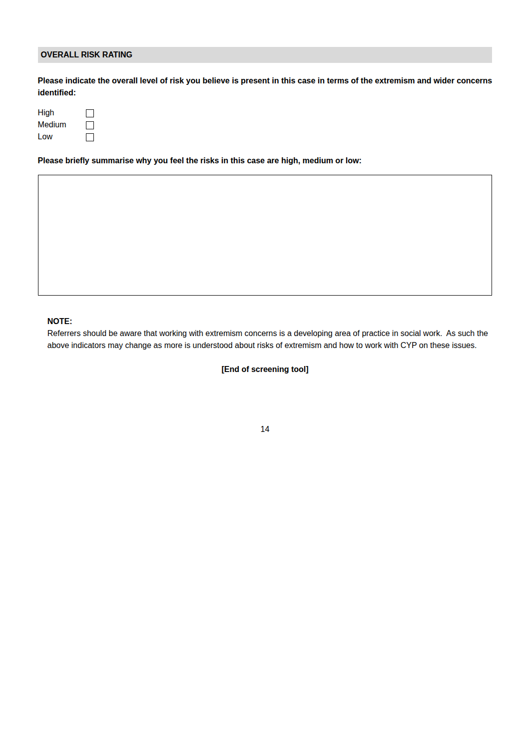OVERALL RISK RATING
Please indicate the overall level of risk you believe is present in this case in terms of the extremism and wider concerns identified:
| High | |
| Medium | |
| Low | |
Please briefly summarise why you feel the risks in this case are high, medium or low:
NOTE:
Referrers should be aware that working with extremism concerns is a developing area of practice in social work. As such the above indicators may change as more is understood about risks of extremism and how to work with CYP on these issues.
[End of screening tool]
14